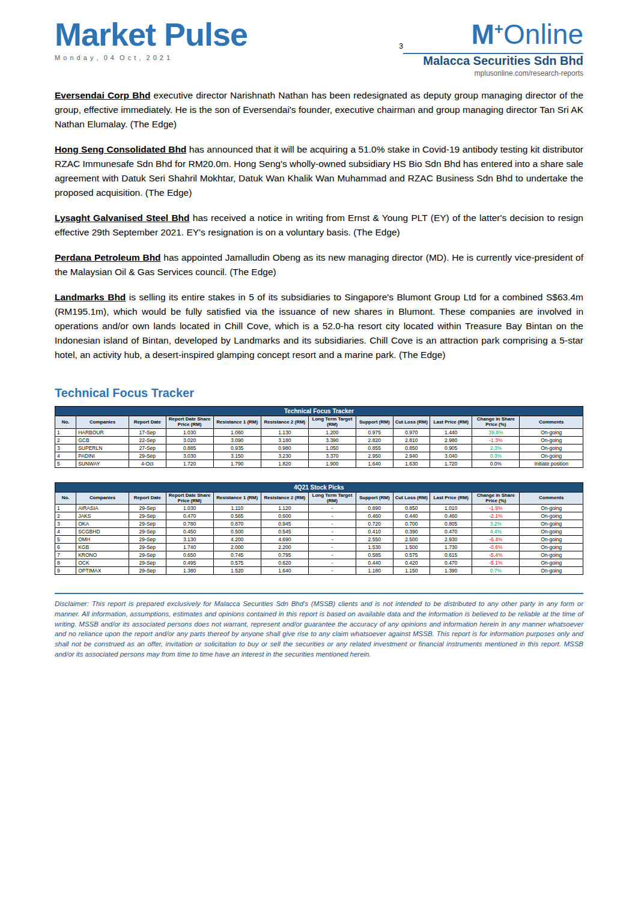Market Pulse
M o n d a y , 0 4 O c t , 2 0 2 1
3
M+Online
Malacca Securities Sdn Bhd
mplusonline.com/research-reports
Eversendai Corp Bhd executive director Narishnath Nathan has been redesignated as deputy group managing director of the group, effective immediately. He is the son of Eversendai's founder, executive chairman and group managing director Tan Sri AK Nathan Elumalay. (The Edge)
Hong Seng Consolidated Bhd has announced that it will be acquiring a 51.0% stake in Covid-19 antibody testing kit distributor RZAC Immunesafe Sdn Bhd for RM20.0m. Hong Seng's wholly-owned subsidiary HS Bio Sdn Bhd has entered into a share sale agreement with Datuk Seri Shahril Mokhtar, Datuk Wan Khalik Wan Muhammad and RZAC Business Sdn Bhd to undertake the proposed acquisition. (The Edge)
Lysaght Galvanised Steel Bhd has received a notice in writing from Ernst & Young PLT (EY) of the latter's decision to resign effective 29th September 2021. EY's resignation is on a voluntary basis. (The Edge)
Perdana Petroleum Bhd has appointed Jamalludin Obeng as its new managing director (MD). He is currently vice-president of the Malaysian Oil & Gas Services council. (The Edge)
Landmarks Bhd is selling its entire stakes in 5 of its subsidiaries to Singapore's Blumont Group Ltd for a combined S$63.4m (RM195.1m), which would be fully satisfied via the issuance of new shares in Blumont. These companies are involved in operations and/or own lands located in Chill Cove, which is a 52.0-ha resort city located within Treasure Bay Bintan on the Indonesian island of Bintan, developed by Landmarks and its subsidiaries. Chill Cove is an attraction park comprising a 5-star hotel, an activity hub, a desert-inspired glamping concept resort and a marine park. (The Edge)
Technical Focus Tracker
Technical Focus Tracker
| No. | Companies | Report Date | Report Date Share Price (RM) | Resistance 1 (RM) | Resistance 2 (RM) | Long Term Target (RM) | Support (RM) | Cut Loss (RM) | Last Price (RM) | Change in Share Price (%) | Comments |
| --- | --- | --- | --- | --- | --- | --- | --- | --- | --- | --- | --- |
| 1 | HARBOUR | 17-Sep | 1.030 | 1.060 | 1.130 | 1.200 | 0.975 | 0.970 | 1.440 | 39.8% | On-going |
| 2 | GCB | 22-Sep | 3.020 | 3.090 | 3.180 | 3.390 | 2.820 | 2.810 | 2.980 | -1.3% | On-going |
| 3 | SUPERLN | 27-Sep | 0.885 | 0.935 | 0.980 | 1.050 | 0.855 | 0.850 | 0.905 | 2.3% | On-going |
| 4 | PADINI | 29-Sep | 3.030 | 3.150 | 3.230 | 3.370 | 2.950 | 2.940 | 3.040 | 0.3% | On-going |
| 5 | SUNWAY | 4-Oct | 1.720 | 1.790 | 1.820 | 1.900 | 1.640 | 1.630 | 1.720 | 0.0% | Initiate position |
4Q21 Stock Picks
| No. | Companies | Report Date | Report Date Share Price (RM) | Resistance 1 (RM) | Resistance 2 (RM) | Long Term Target (RM) | Support (RM) | Cut Loss (RM) | Last Price (RM) | Change in Share Price (%) | Comments |
| --- | --- | --- | --- | --- | --- | --- | --- | --- | --- | --- | --- |
| 1 | AIRASIA | 29-Sep | 1.030 | 1.110 | 1.120 | - | 0.890 | 0.850 | 1.010 | -1.9% | On-going |
| 2 | JAKS | 29-Sep | 0.470 | 0.565 | 0.600 | - | 0.460 | 0.440 | 0.460 | -2.1% | On-going |
| 3 | OKA | 29-Sep | 0.780 | 0.870 | 0.945 | - | 0.720 | 0.700 | 0.805 | 3.2% | On-going |
| 4 | SCGBHD | 29-Sep | 0.450 | 0.500 | 0.545 | - | 0.410 | 0.390 | 0.470 | 4.4% | On-going |
| 5 | OMH | 29-Sep | 3.130 | 4.200 | 4.690 | - | 2.550 | 2.500 | 2.930 | -6.4% | On-going |
| 6 | KGB | 29-Sep | 1.740 | 2.000 | 2.200 | - | 1.530 | 1.500 | 1.730 | -0.6% | On-going |
| 7 | KRONO | 29-Sep | 0.650 | 0.745 | 0.795 | - | 0.585 | 0.575 | 0.615 | -5.4% | On-going |
| 8 | OCK | 29-Sep | 0.495 | 0.575 | 0.620 | - | 0.440 | 0.420 | 0.470 | -5.1% | On-going |
| 9 | OPTIMAX | 29-Sep | 1.380 | 1.520 | 1.640 | - | 1.180 | 1.150 | 1.390 | 0.7% | On-going |
Disclaimer: This report is prepared exclusively for Malacca Securities Sdn Bhd's (MSSB) clients and is not intended to be distributed to any other party in any form or manner. All information, assumptions, estimates and opinions contained in this report is based on available data and the information is believed to be reliable at the time of writing. MSSB and/or its associated persons does not warrant, represent and/or guarantee the accuracy of any opinions and information herein in any manner whatsoever and no reliance upon the report and/or any parts thereof by anyone shall give rise to any claim whatsoever against MSSB. This report is for information purposes only and shall not be construed as an offer, invitation or solicitation to buy or sell the securities or any related investment or financial instruments mentioned in this report. MSSB and/or its associated persons may from time to time have an interest in the securities mentioned herein.